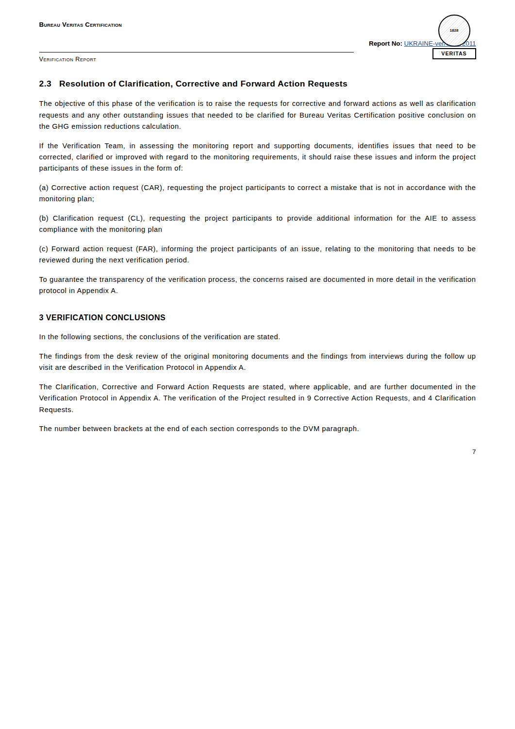Bureau Veritas Certification
Report No: UKRAINE-ver/0373/2011
1828
VERITAS
Verification Report
2.3 Resolution of Clarification, Corrective and Forward Action Requests
The objective of this phase of the verification is to raise the requests for corrective and forward actions as well as clarification requests and any other outstanding issues that needed to be clarified for Bureau Veritas Certification positive conclusion on the GHG emission reductions calculation.
If the Verification Team, in assessing the monitoring report and supporting documents, identifies issues that need to be corrected, clarified or improved with regard to the monitoring requirements, it should raise these issues and inform the project participants of these issues in the form of:
(a) Corrective action request (CAR), requesting the project participants to correct a mistake that is not in accordance with the monitoring plan;
(b) Clarification request (CL), requesting the project participants to provide additional information for the AIE to assess compliance with the monitoring plan
(c) Forward action request (FAR), informing the project participants of an issue, relating to the monitoring that needs to be reviewed during the next verification period.
To guarantee the transparency of the verification process, the concerns raised are documented in more detail in the verification protocol in Appendix A.
3 VERIFICATION CONCLUSIONS
In the following sections, the conclusions of the verification are stated.
The findings from the desk review of the original monitoring documents and the findings from interviews during the follow up visit are described in the Verification Protocol in Appendix A.
The Clarification, Corrective and Forward Action Requests are stated, where applicable, and are further documented in the Verification Protocol in Appendix A. The verification of the Project resulted in 9 Corrective Action Requests, and 4 Clarification Requests.
The number between brackets at the end of each section corresponds to the DVM paragraph.
7